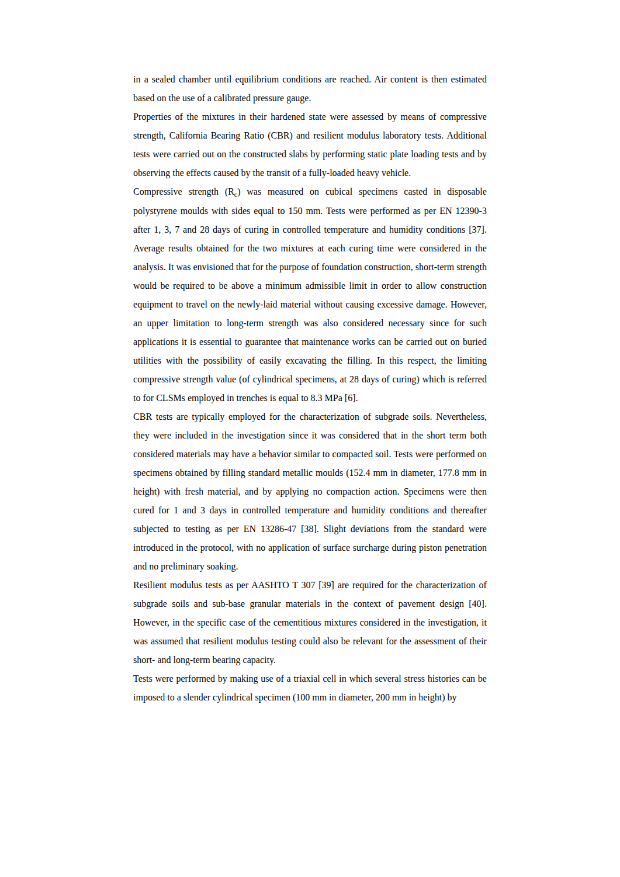in a sealed chamber until equilibrium conditions are reached. Air content is then estimated based on the use of a calibrated pressure gauge.
Properties of the mixtures in their hardened state were assessed by means of compressive strength, California Bearing Ratio (CBR) and resilient modulus laboratory tests. Additional tests were carried out on the constructed slabs by performing static plate loading tests and by observing the effects caused by the transit of a fully-loaded heavy vehicle.
Compressive strength (Rc) was measured on cubical specimens casted in disposable polystyrene moulds with sides equal to 150 mm. Tests were performed as per EN 12390-3 after 1, 3, 7 and 28 days of curing in controlled temperature and humidity conditions [37]. Average results obtained for the two mixtures at each curing time were considered in the analysis. It was envisioned that for the purpose of foundation construction, short-term strength would be required to be above a minimum admissible limit in order to allow construction equipment to travel on the newly-laid material without causing excessive damage. However, an upper limitation to long-term strength was also considered necessary since for such applications it is essential to guarantee that maintenance works can be carried out on buried utilities with the possibility of easily excavating the filling. In this respect, the limiting compressive strength value (of cylindrical specimens, at 28 days of curing) which is referred to for CLSMs employed in trenches is equal to 8.3 MPa [6].
CBR tests are typically employed for the characterization of subgrade soils. Nevertheless, they were included in the investigation since it was considered that in the short term both considered materials may have a behavior similar to compacted soil. Tests were performed on specimens obtained by filling standard metallic moulds (152.4 mm in diameter, 177.8 mm in height) with fresh material, and by applying no compaction action. Specimens were then cured for 1 and 3 days in controlled temperature and humidity conditions and thereafter subjected to testing as per EN 13286-47 [38]. Slight deviations from the standard were introduced in the protocol, with no application of surface surcharge during piston penetration and no preliminary soaking.
Resilient modulus tests as per AASHTO T 307 [39] are required for the characterization of subgrade soils and sub-base granular materials in the context of pavement design [40]. However, in the specific case of the cementitious mixtures considered in the investigation, it was assumed that resilient modulus testing could also be relevant for the assessment of their short- and long-term bearing capacity.
Tests were performed by making use of a triaxial cell in which several stress histories can be imposed to a slender cylindrical specimen (100 mm in diameter, 200 mm in height) by